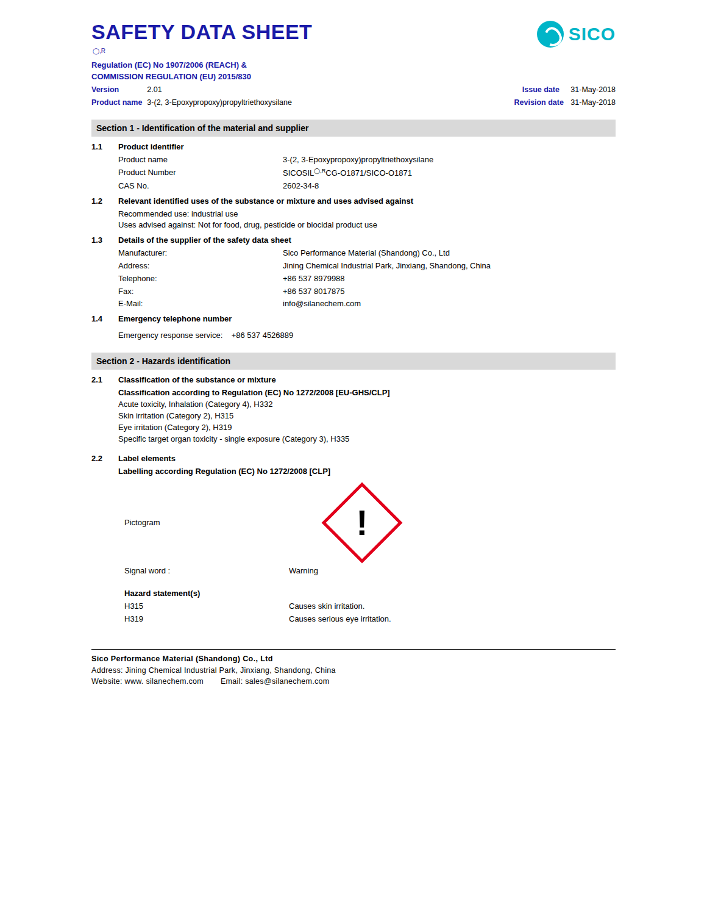SICO
SAFETY DATA SHEET
◯,R
Regulation (EC) No 1907/2006 (REACH) &
COMMISSION REGULATION (EU) 2015/830
| Version | 2.01 | Issue date 31-May-2018 |
| Product name | 3-(2, 3-Epoxypropoxy)propyltriethoxysilane | Revision date 31-May-2018 |
Section 1 - Identification of the material and supplier
1.1 Product identifier
Product name
3-(2, 3-Epoxypropoxy)propyltriethoxysilane
Product Number
SICOSIL◯,RCG-O1871/SICO-O1871
CAS No.
2602-34-8
1.2 Relevant identified uses of the substance or mixture and uses advised against
Recommended use: industrial use
Uses advised against: Not for food, drug, pesticide or biocidal product use
1.3 Details of the supplier of the safety data sheet
Manufacturer:
Sico Performance Material (Shandong) Co., Ltd
Address:
Jining Chemical Industrial Park, Jinxiang, Shandong, China
Telephone:
+86 537 8979988
Fax:
+86 537 8017875
E-Mail:
info@silanechem.com
1.4 Emergency telephone number
Emergency response service: +86 537 4526889
Section 2 - Hazards identification
2.1 Classification of the substance or mixture
Classification according to Regulation (EC) No 1272/2008 [EU-GHS/CLP]
Acute toxicity, Inhalation (Category 4), H332
Skin irritation (Category 2), H315
Eye irritation (Category 2), H319
Specific target organ toxicity - single exposure (Category 3), H335
2.2 Label elements
Labelling according Regulation (EC) No 1272/2008 [CLP]
Pictogram
!
Signal word :
Warning
Hazard statement(s)
H315
Causes skin irritation.
H319
Causes serious eye irritation.
Sico Performance Material (Shandong) Co., Ltd
Address: Jining Chemical Industrial Park, Jinxiang, Shandong, China
Website: www. silanechem.com Email: sales@silanechem.com